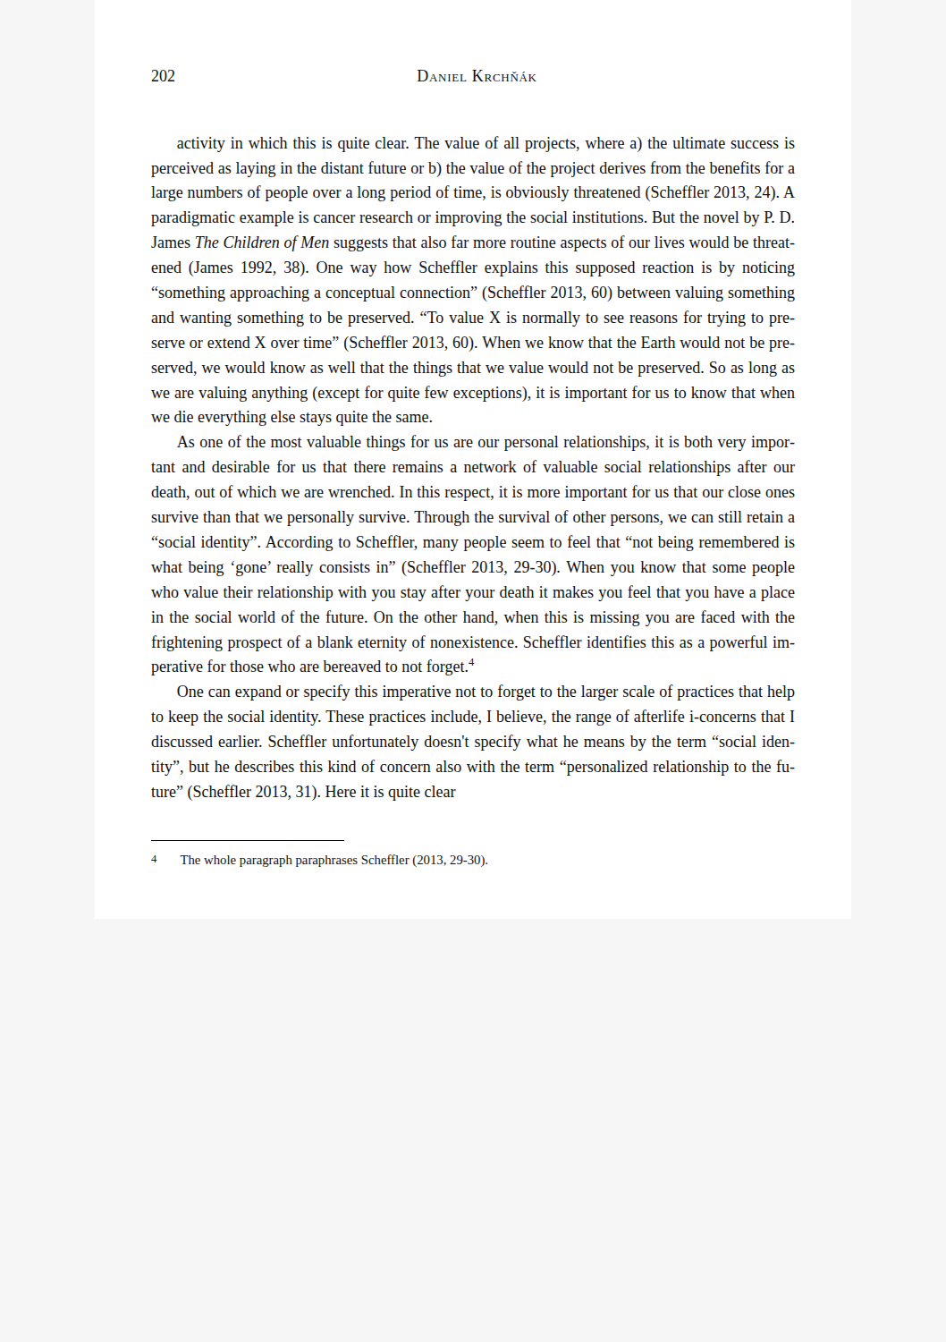202 Daniel Krchňák
activity in which this is quite clear. The value of all projects, where a) the ultimate success is perceived as laying in the distant future or b) the value of the project derives from the benefits for a large numbers of people over a long period of time, is obviously threatened (Scheffler 2013, 24). A paradigmatic example is cancer research or improving the social institutions. But the novel by P. D. James The Children of Men suggests that also far more routine aspects of our lives would be threatened (James 1992, 38). One way how Scheffler explains this supposed reaction is by noticing “something approaching a conceptual connection” (Scheffler 2013, 60) between valuing something and wanting something to be preserved. “To value X is normally to see reasons for trying to preserve or extend X over time” (Scheffler 2013, 60). When we know that the Earth would not be preserved, we would know as well that the things that we value would not be preserved. So as long as we are valuing anything (except for quite few exceptions), it is important for us to know that when we die everything else stays quite the same.
As one of the most valuable things for us are our personal relationships, it is both very important and desirable for us that there remains a network of valuable social relationships after our death, out of which we are wrenched. In this respect, it is more important for us that our close ones survive than that we personally survive. Through the survival of other persons, we can still retain a “social identity”. According to Scheffler, many people seem to feel that “not being remembered is what being ‘gone’ really consists in” (Scheffler 2013, 29-30). When you know that some people who value their relationship with you stay after your death it makes you feel that you have a place in the social world of the future. On the other hand, when this is missing you are faced with the frightening prospect of a blank eternity of nonexistence. Scheffler identifies this as a powerful imperative for those who are bereaved to not forget.4
One can expand or specify this imperative not to forget to the larger scale of practices that help to keep the social identity. These practices include, I believe, the range of afterlife i-concerns that I discussed earlier. Scheffler unfortunately doesn't specify what he means by the term “social identity”, but he describes this kind of concern also with the term “personalized relationship to the future” (Scheffler 2013, 31). Here it is quite clear
4 The whole paragraph paraphrases Scheffler (2013, 29-30).